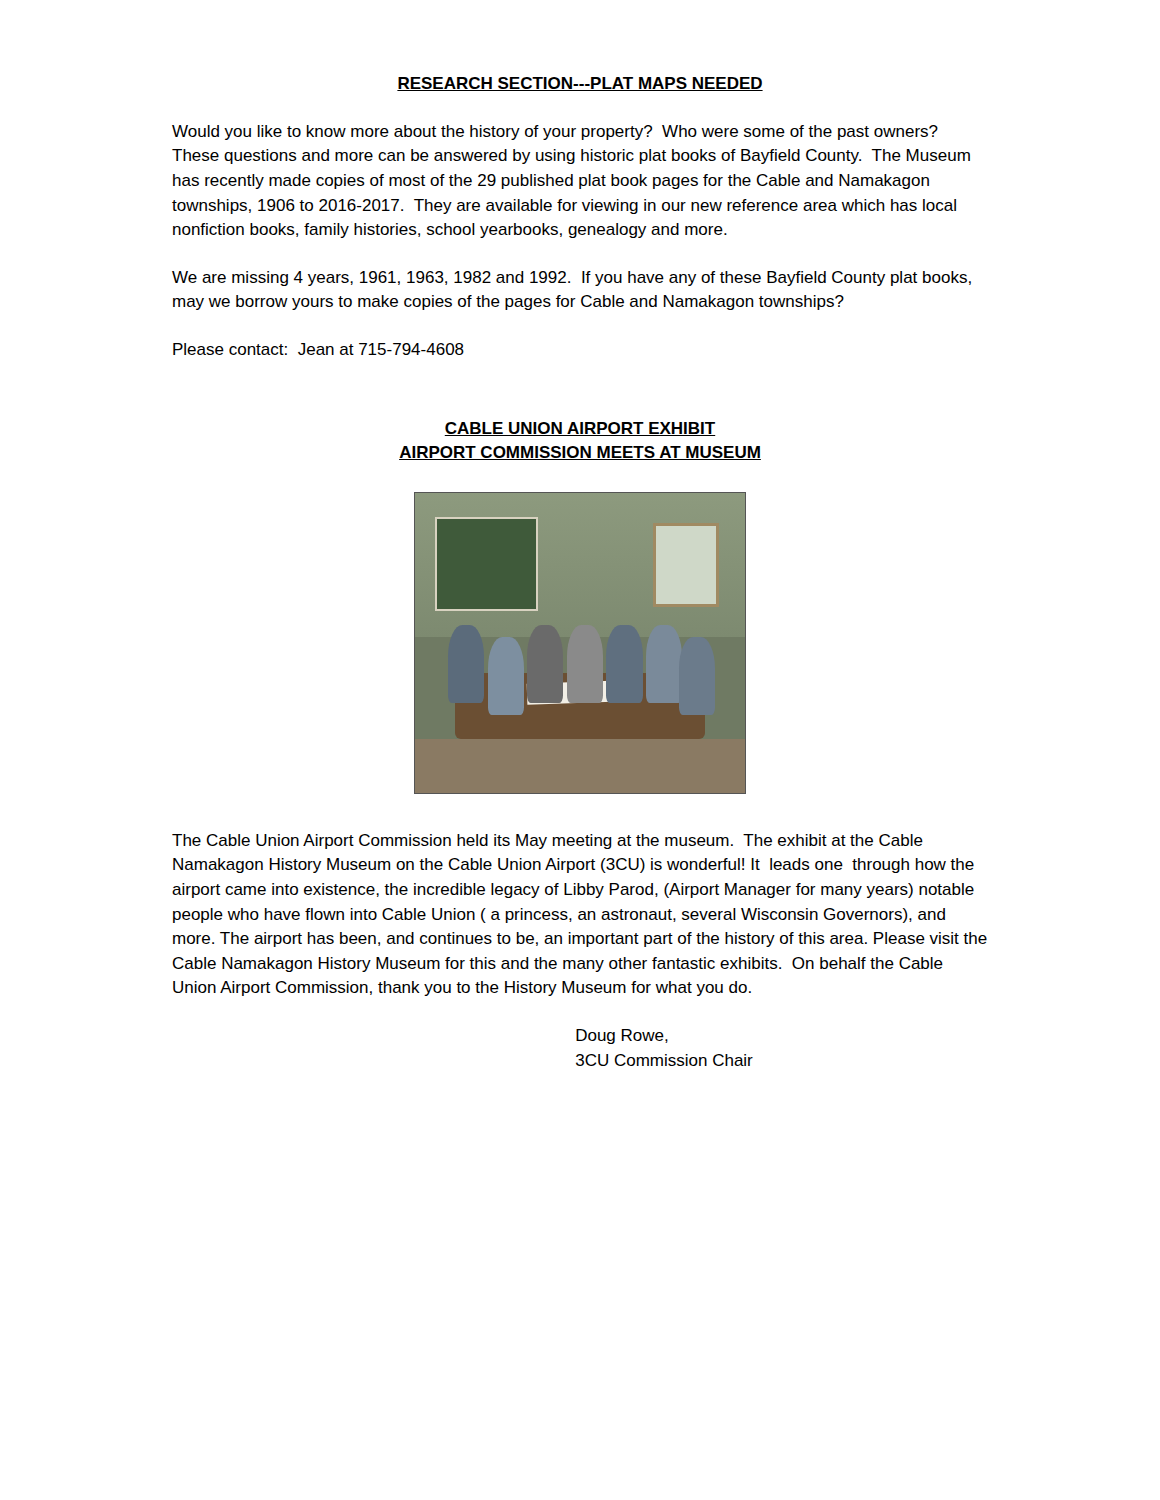RESEARCH SECTION---PLAT MAPS NEEDED
Would you like to know more about the history of your property? Who were some of the past owners? These questions and more can be answered by using historic plat books of Bayfield County. The Museum has recently made copies of most of the 29 published plat book pages for the Cable and Namakagon townships, 1906 to 2016-2017. They are available for viewing in our new reference area which has local nonfiction books, family histories, school yearbooks, genealogy and more.
We are missing 4 years, 1961, 1963, 1982 and 1992. If you have any of these Bayfield County plat books, may we borrow yours to make copies of the pages for Cable and Namakagon townships?
Please contact: Jean at 715-794-4608
CABLE UNION AIRPORT EXHIBIT
AIRPORT COMMISSION MEETS AT MUSEUM
The Cable Union Airport Commission held its May meeting at the museum. The exhibit at the Cable Namakagon History Museum on the Cable Union Airport (3CU) is wonderful! It leads one through how the airport came into existence, the incredible legacy of Libby Parod, (Airport Manager for many years) notable people who have flown into Cable Union ( a princess, an astronaut, several Wisconsin Governors), and more. The airport has been, and continues to be, an important part of the history of this area. Please visit the Cable Namakagon History Museum for this and the many other fantastic exhibits. On behalf the Cable Union Airport Commission, thank you to the History Museum for what you do.
Doug Rowe,
3CU Commission Chair